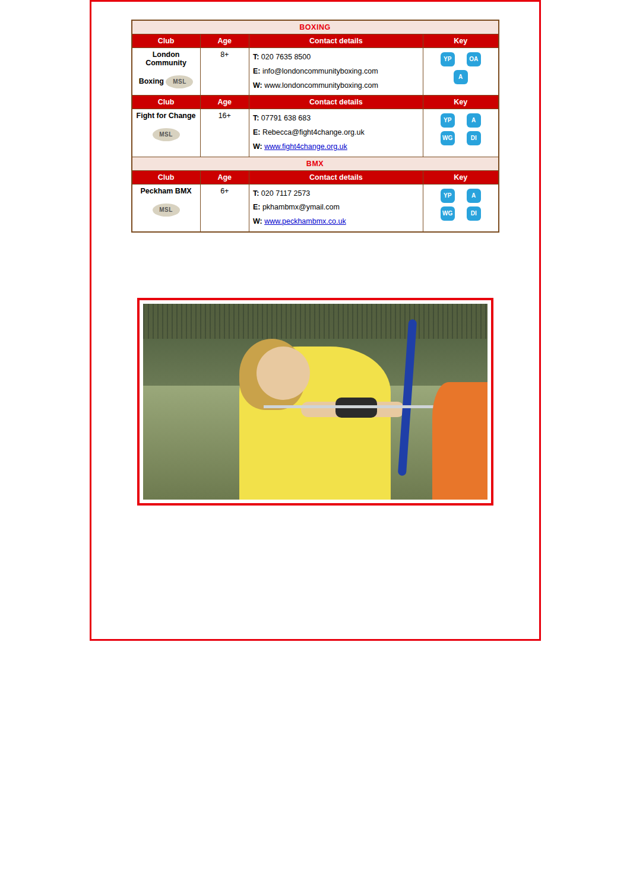| BOXING |
| Club | Age | Contact details | Key |
| London Community Boxing MSL | 8+ | T: 020 7635 8500 E: info@londoncommunityboxing.com W: www.londoncommunityboxing.com | YP OA A |
| Club | Age | Contact details | Key |
| Fight for Change MSL | 16+ | T: 07791 638 683 E: Rebecca@fight4change.org.uk W: www.fight4change.org.uk | YP A WG DI |
| BMX |
| Club | Age | Contact details | Key |
| Peckham BMX MSL | 6+ | T: 020 7117 2573 E: pkhambmx@ymail.com W: www.peckhambmx.co.uk | YP A WG DI |